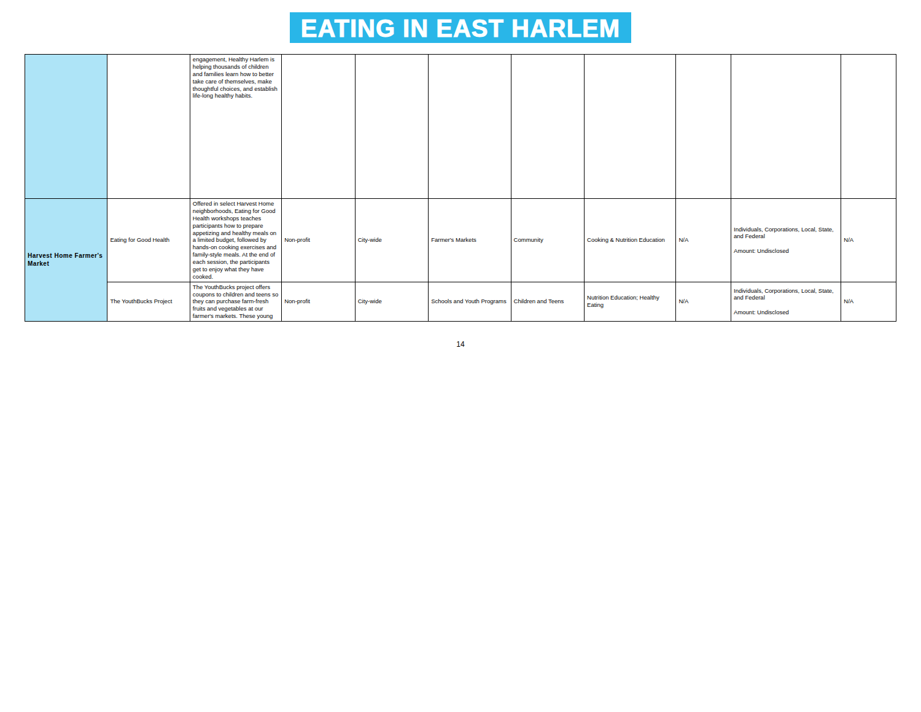Eating in East Harlem
| | | engagement, Healthy Harlem is helping thousands of children and families learn how to better take care of themselves, make thoughtful choices, and establish life-long healthy habits. | | | | | | | | |
| Harvest Home Farmer's Market | Eating for Good Health | Offered in select Harvest Home neighborhoods, Eating for Good Health workshops teaches participants how to prepare appetizing and healthy meals on a limited budget, followed by hands-on cooking exercises and family-style meals. At the end of each session, the participants get to enjoy what they have cooked. | Non-profit | City-wide | Farmer's Markets | Community | Cooking & Nutrition Education | N/A | Individuals, Corporations, Local, State, and Federal Amount: Undisclosed | N/A |
| The YouthBucks Project | The YouthBucks project offers coupons to children and teens so they can purchase farm-fresh fruits and vegetables at our farmer's markets. These young | Non-profit | City-wide | Schools and Youth Programs | Children and Teens | Nutrition Education; Healthy Eating | N/A | Individuals, Corporations, Local, State, and Federal Amount: Undisclosed | N/A |
14